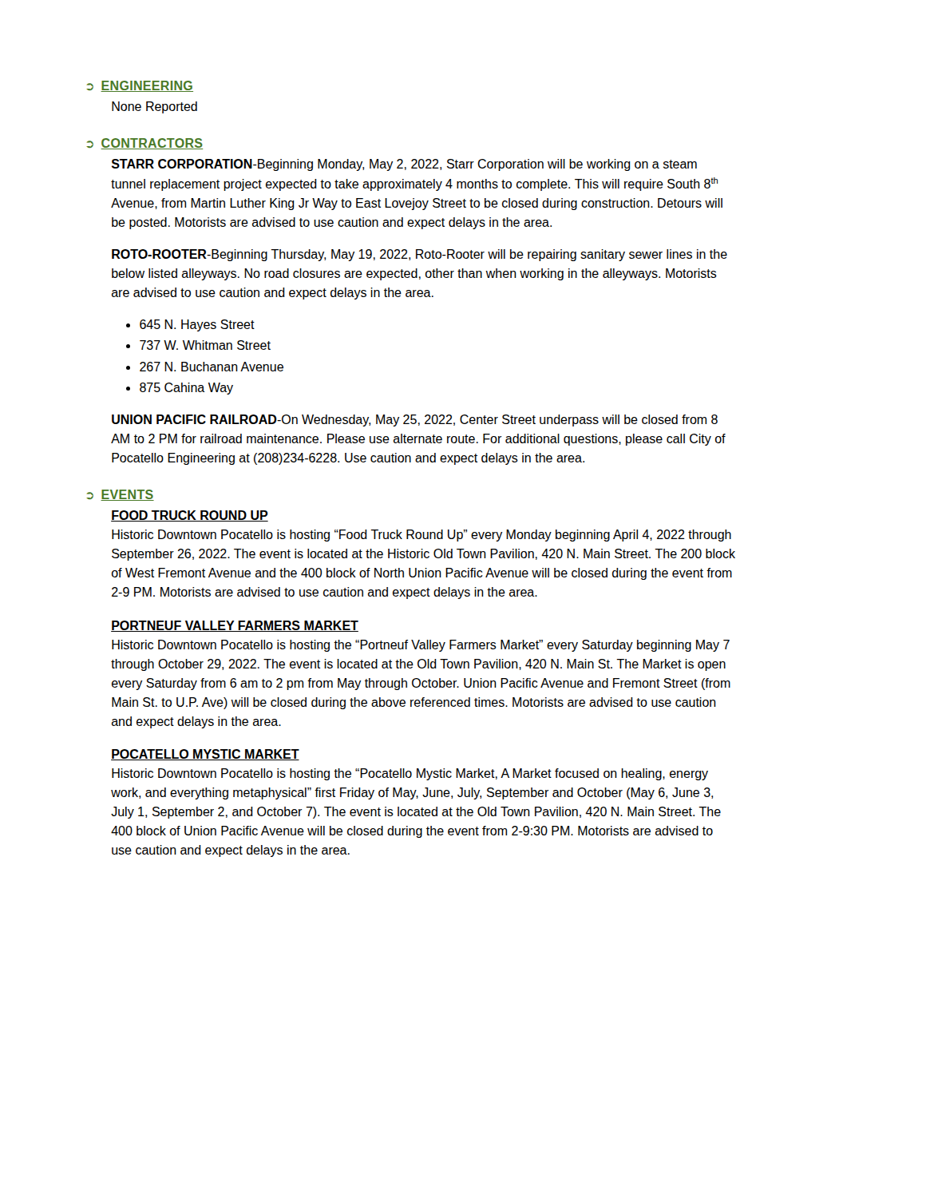➲ ENGINEERING
None Reported
➲ CONTRACTORS
STARR CORPORATION-Beginning Monday, May 2, 2022, Starr Corporation will be working on a steam tunnel replacement project expected to take approximately 4 months to complete. This will require South 8th Avenue, from Martin Luther King Jr Way to East Lovejoy Street to be closed during construction. Detours will be posted. Motorists are advised to use caution and expect delays in the area.
ROTO-ROOTER-Beginning Thursday, May 19, 2022, Roto-Rooter will be repairing sanitary sewer lines in the below listed alleyways. No road closures are expected, other than when working in the alleyways. Motorists are advised to use caution and expect delays in the area.
645 N. Hayes Street
737 W. Whitman Street
267 N. Buchanan Avenue
875 Cahina Way
UNION PACIFIC RAILROAD-On Wednesday, May 25, 2022, Center Street underpass will be closed from 8 AM to 2 PM for railroad maintenance. Please use alternate route. For additional questions, please call City of Pocatello Engineering at (208)234-6228. Use caution and expect delays in the area.
➲ EVENTS
FOOD TRUCK ROUND UP
Historic Downtown Pocatello is hosting “Food Truck Round Up” every Monday beginning April 4, 2022 through September 26, 2022. The event is located at the Historic Old Town Pavilion, 420 N. Main Street. The 200 block of West Fremont Avenue and the 400 block of North Union Pacific Avenue will be closed during the event from 2-9 PM. Motorists are advised to use caution and expect delays in the area.
PORTNEUF VALLEY FARMERS MARKET
Historic Downtown Pocatello is hosting the “Portneuf Valley Farmers Market” every Saturday beginning May 7 through October 29, 2022. The event is located at the Old Town Pavilion, 420 N. Main St. The Market is open every Saturday from 6 am to 2 pm from May through October. Union Pacific Avenue and Fremont Street (from Main St. to U.P. Ave) will be closed during the above referenced times. Motorists are advised to use caution and expect delays in the area.
POCATELLO MYSTIC MARKET
Historic Downtown Pocatello is hosting the “Pocatello Mystic Market, A Market focused on healing, energy work, and everything metaphysical” first Friday of May, June, July, September and October (May 6, June 3, July 1, September 2, and October 7). The event is located at the Old Town Pavilion, 420 N. Main Street. The 400 block of Union Pacific Avenue will be closed during the event from 2-9:30 PM. Motorists are advised to use caution and expect delays in the area.